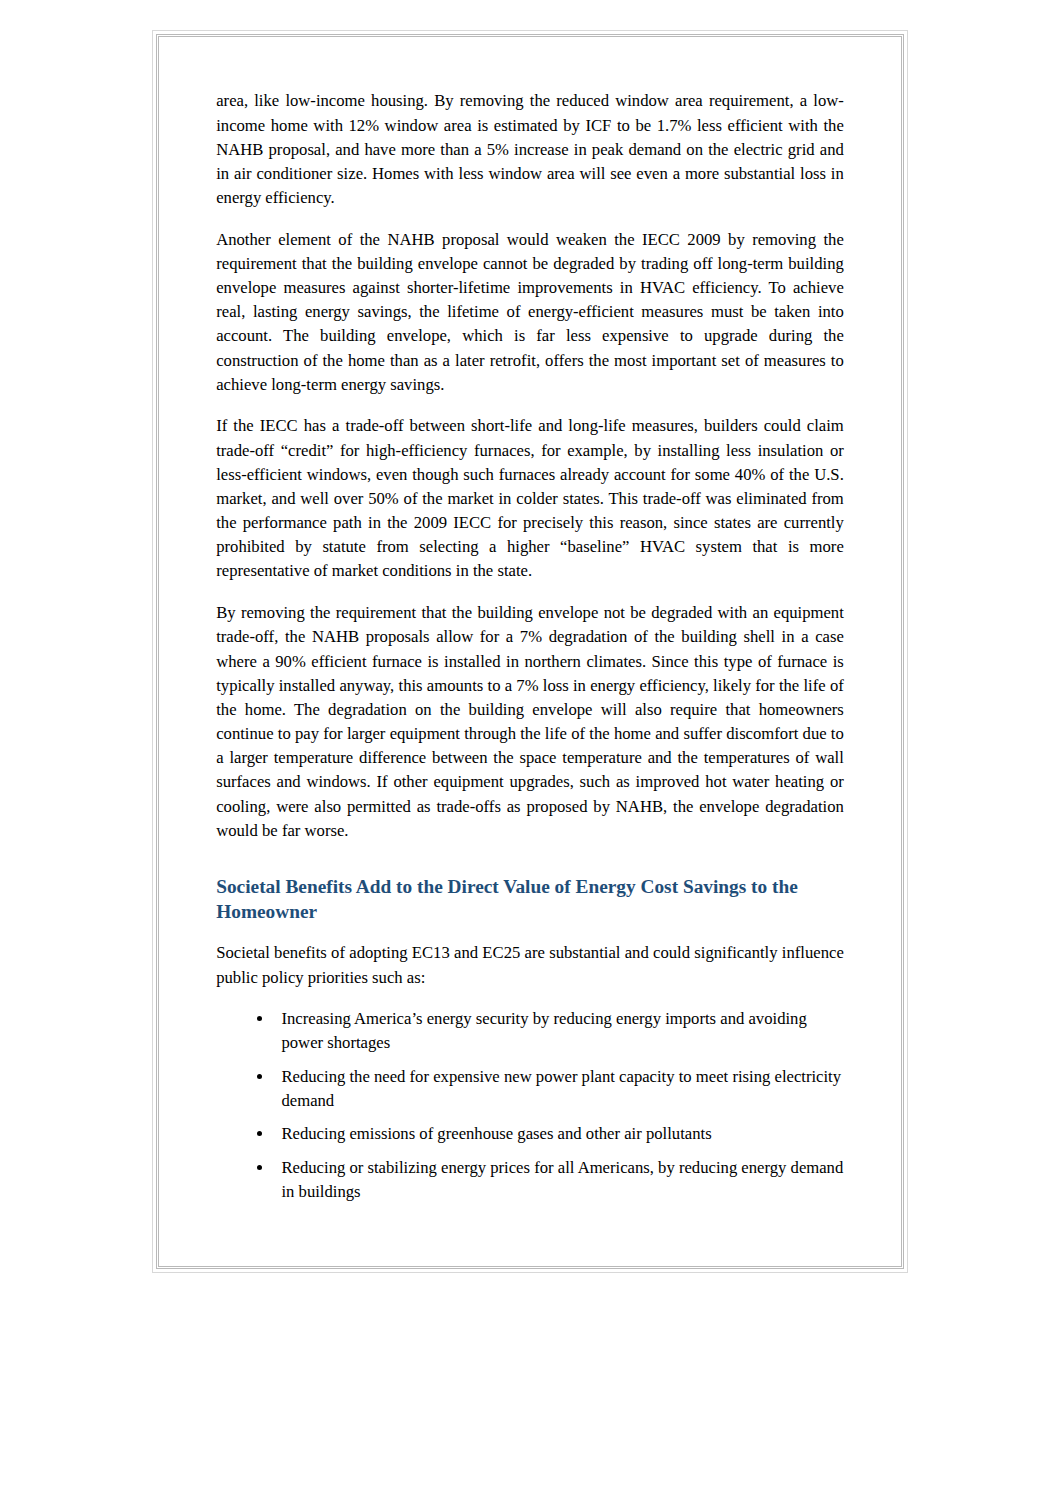area, like low-income housing. By removing the reduced window area requirement, a low-income home with 12% window area is estimated by ICF to be 1.7% less efficient with the NAHB proposal, and have more than a 5% increase in peak demand on the electric grid and in air conditioner size. Homes with less window area will see even a more substantial loss in energy efficiency.
Another element of the NAHB proposal would weaken the IECC 2009 by removing the requirement that the building envelope cannot be degraded by trading off long-term building envelope measures against shorter-lifetime improvements in HVAC efficiency. To achieve real, lasting energy savings, the lifetime of energy-efficient measures must be taken into account. The building envelope, which is far less expensive to upgrade during the construction of the home than as a later retrofit, offers the most important set of measures to achieve long-term energy savings.
If the IECC has a trade-off between short-life and long-life measures, builders could claim trade-off “credit” for high-efficiency furnaces, for example, by installing less insulation or less-efficient windows, even though such furnaces already account for some 40% of the U.S. market, and well over 50% of the market in colder states. This trade-off was eliminated from the performance path in the 2009 IECC for precisely this reason, since states are currently prohibited by statute from selecting a higher “baseline” HVAC system that is more representative of market conditions in the state.
By removing the requirement that the building envelope not be degraded with an equipment trade-off, the NAHB proposals allow for a 7% degradation of the building shell in a case where a 90% efficient furnace is installed in northern climates. Since this type of furnace is typically installed anyway, this amounts to a 7% loss in energy efficiency, likely for the life of the home. The degradation on the building envelope will also require that homeowners continue to pay for larger equipment through the life of the home and suffer discomfort due to a larger temperature difference between the space temperature and the temperatures of wall surfaces and windows. If other equipment upgrades, such as improved hot water heating or cooling, were also permitted as trade-offs as proposed by NAHB, the envelope degradation would be far worse.
Societal Benefits Add to the Direct Value of Energy Cost Savings to the Homeowner
Societal benefits of adopting EC13 and EC25 are substantial and could significantly influence public policy priorities such as:
Increasing America’s energy security by reducing energy imports and avoiding power shortages
Reducing the need for expensive new power plant capacity to meet rising electricity demand
Reducing emissions of greenhouse gases and other air pollutants
Reducing or stabilizing energy prices for all Americans, by reducing energy demand in buildings